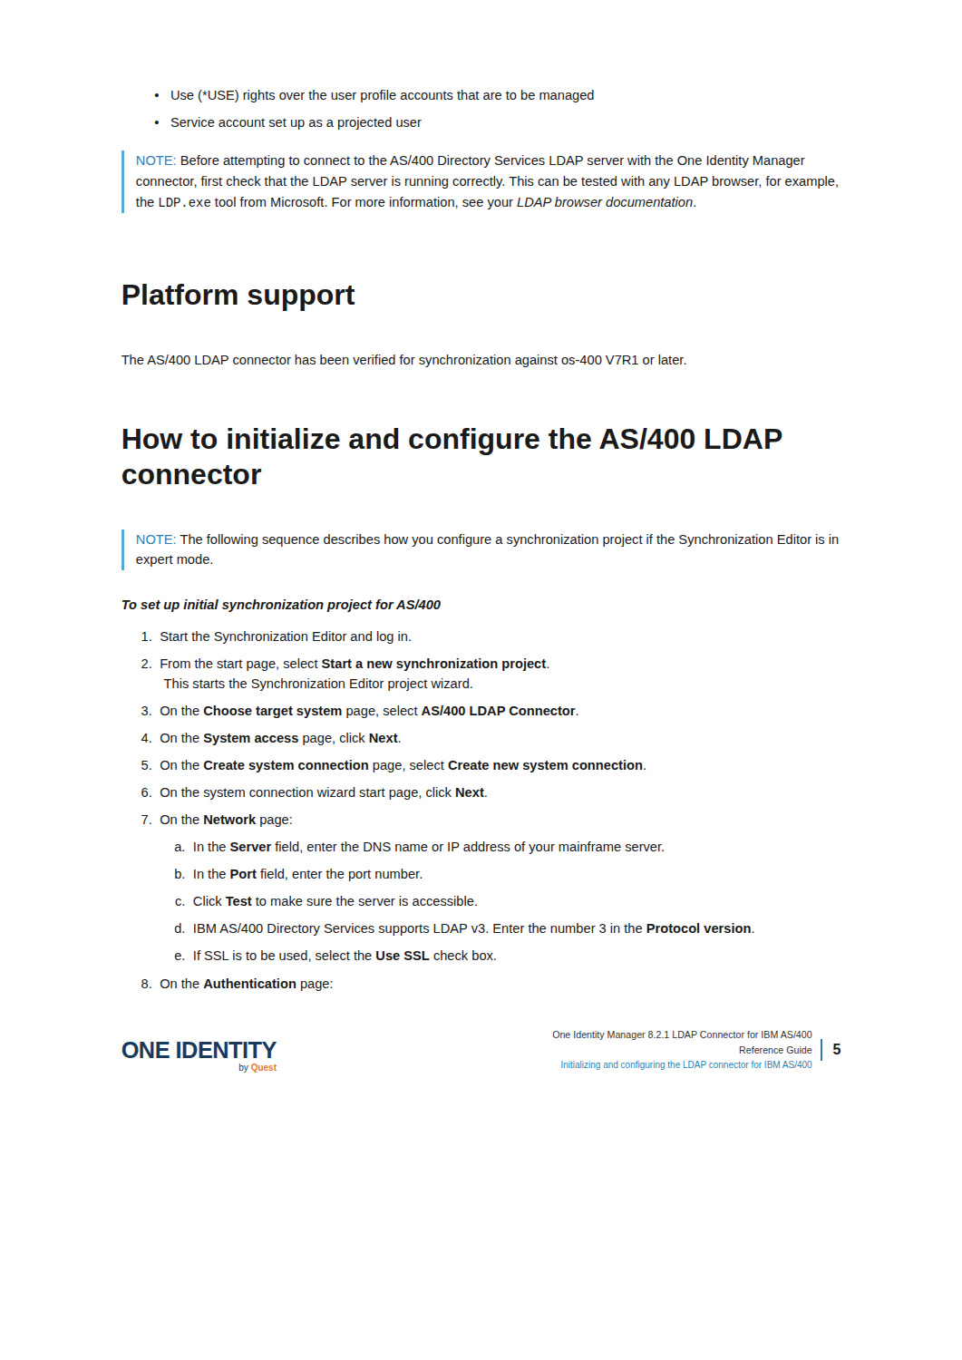Use (*USE) rights over the user profile accounts that are to be managed
Service account set up as a projected user
NOTE: Before attempting to connect to the AS/400 Directory Services LDAP server with the One Identity Manager connector, first check that the LDAP server is running correctly. This can be tested with any LDAP browser, for example, the LDP.exe tool from Microsoft. For more information, see your LDAP browser documentation.
Platform support
The AS/400 LDAP connector has been verified for synchronization against os-400 V7R1 or later.
How to initialize and configure the AS/400 LDAP connector
NOTE: The following sequence describes how you configure a synchronization project if the Synchronization Editor is in expert mode.
To set up initial synchronization project for AS/400
Start the Synchronization Editor and log in.
From the start page, select Start a new synchronization project.
This starts the Synchronization Editor project wizard.
On the Choose target system page, select AS/400 LDAP Connector.
On the System access page, click Next.
On the Create system connection page, select Create new system connection.
On the system connection wizard start page, click Next.
On the Network page:
In the Server field, enter the DNS name or IP address of your mainframe server.
In the Port field, enter the port number.
Click Test to make sure the server is accessible.
IBM AS/400 Directory Services supports LDAP v3. Enter the number 3 in the Protocol version.
If SSL is to be used, select the Use SSL check box.
On the Authentication page:
ONE IDENTITY
by Quest
One Identity Manager 8.2.1 LDAP Connector for IBM AS/400
Reference Guide
Initializing and configuring the LDAP connector for IBM AS/400
5